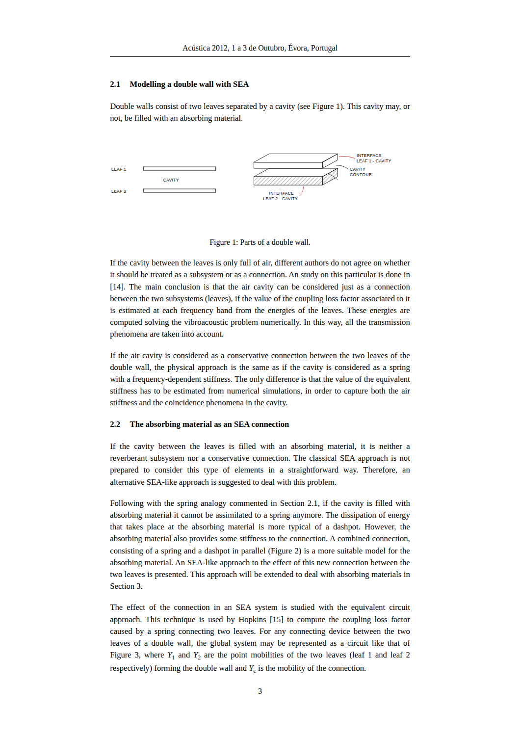Acústica 2012, 1 a 3 de Outubro, Évora, Portugal
2.1 Modelling a double wall with SEA
Double walls consist of two leaves separated by a cavity (see Figure 1). This cavity may, or not, be filled with an absorbing material.
LEAF 1 CAVITY LEAF 2 INTERFACE LEAF 1 - CAVITY CAVITY CONTOUR INTERFACE LEAF 2 - CAVITY
Figure 1: Parts of a double wall.
If the cavity between the leaves is only full of air, different authors do not agree on whether it should be treated as a subsystem or as a connection. An study on this particular is done in [14]. The main conclusion is that the air cavity can be considered just as a connection between the two subsystems (leaves), if the value of the coupling loss factor associated to it is estimated at each frequency band from the energies of the leaves. These energies are computed solving the vibroacoustic problem numerically. In this way, all the transmission phenomena are taken into account.
If the air cavity is considered as a conservative connection between the two leaves of the double wall, the physical approach is the same as if the cavity is considered as a spring with a frequency-dependent stiffness. The only difference is that the value of the equivalent stiffness has to be estimated from numerical simulations, in order to capture both the air stiffness and the coincidence phenomena in the cavity.
2.2 The absorbing material as an SEA connection
If the cavity between the leaves is filled with an absorbing material, it is neither a reverberant subsystem nor a conservative connection. The classical SEA approach is not prepared to consider this type of elements in a straightforward way. Therefore, an alternative SEA-like approach is suggested to deal with this problem.
Following with the spring analogy commented in Section 2.1, if the cavity is filled with absorbing material it cannot be assimilated to a spring anymore. The dissipation of energy that takes place at the absorbing material is more typical of a dashpot. However, the absorbing material also provides some stiffness to the connection. A combined connection, consisting of a spring and a dashpot in parallel (Figure 2) is a more suitable model for the absorbing material. An SEA-like approach to the effect of this new connection between the two leaves is presented. This approach will be extended to deal with absorbing materials in Section 3.
The effect of the connection in an SEA system is studied with the equivalent circuit approach. This technique is used by Hopkins [15] to compute the coupling loss factor caused by a spring connecting two leaves. For any connecting device between the two leaves of a double wall, the global system may be represented as a circuit like that of Figure 3, where Y1 and Y2 are the point mobilities of the two leaves (leaf 1 and leaf 2 respectively) forming the double wall and Yc is the mobility of the connection.
3